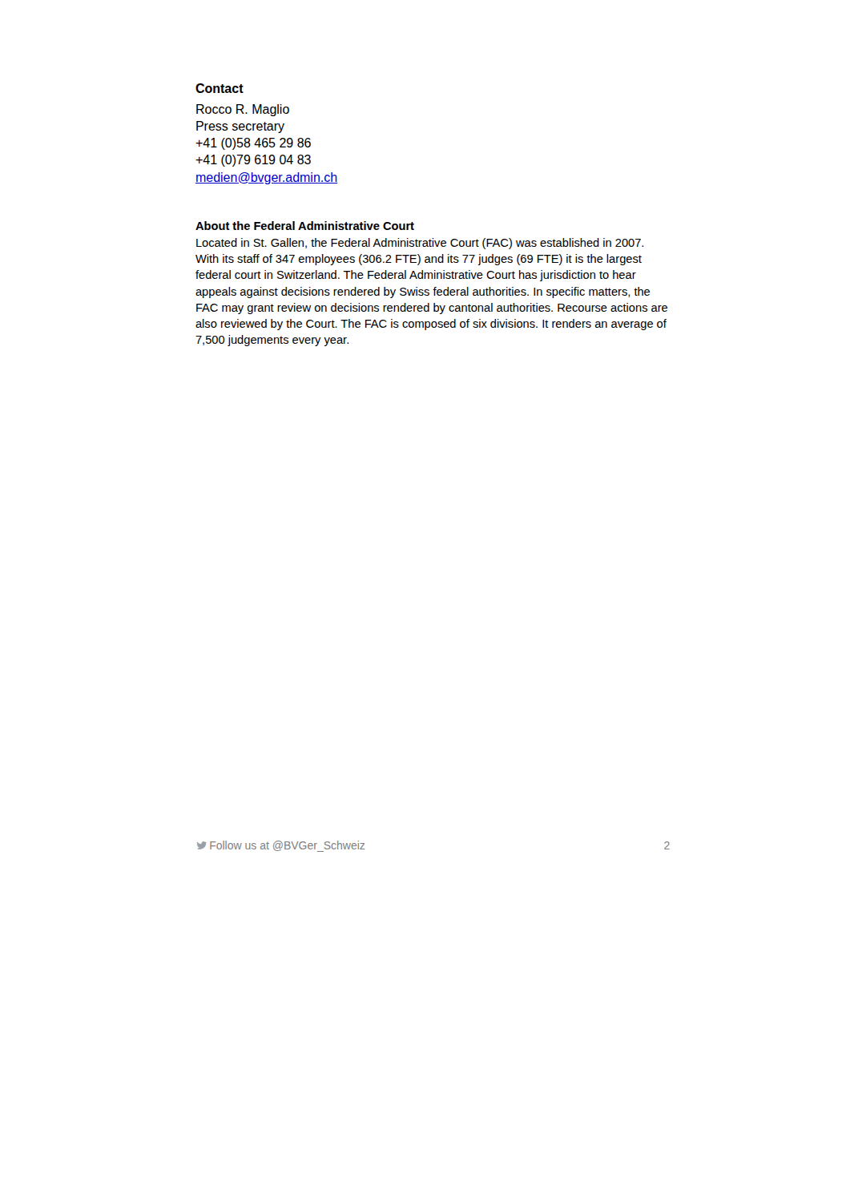Contact
Rocco R. Maglio
Press secretary
+41 (0)58 465 29 86
+41 (0)79 619 04 83
medien@bvger.admin.ch
About the Federal Administrative Court
Located in St. Gallen, the Federal Administrative Court (FAC) was established in 2007. With its staff of 347 employees (306.2 FTE) and its 77 judges (69 FTE) it is the largest federal court in Switzerland. The Federal Administrative Court has jurisdiction to hear appeals against decisions rendered by Swiss federal authorities. In specific matters, the FAC may grant review on decisions rendered by cantonal authorities. Recourse actions are also reviewed by the Court. The FAC is composed of six divisions. It renders an average of 7,500 judgements every year.
Follow us at @BVGer_Schweiz
2